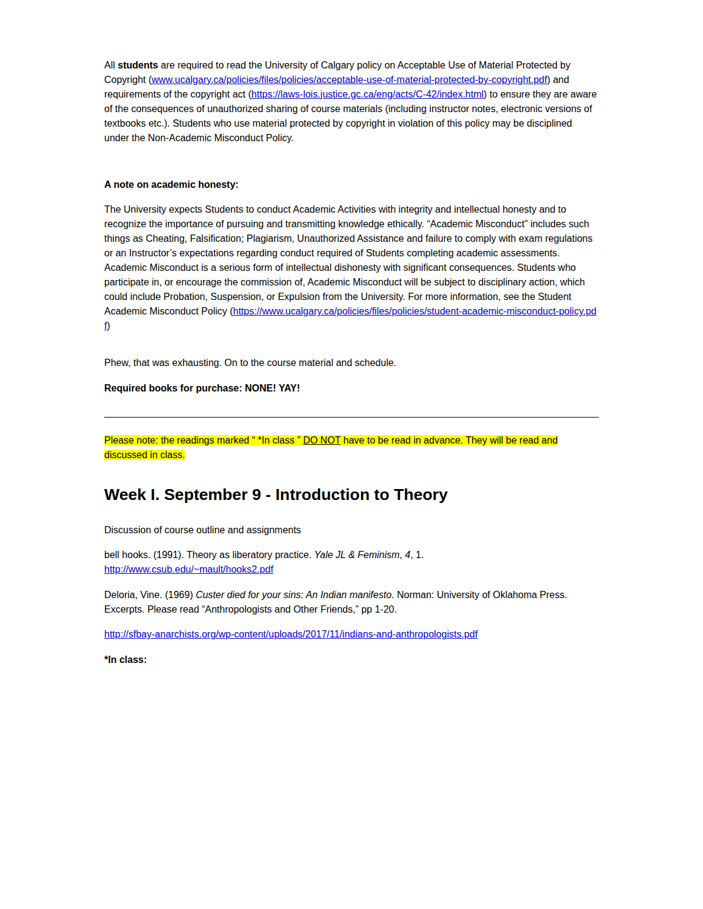All students are required to read the University of Calgary policy on Acceptable Use of Material Protected by Copyright (www.ucalgary.ca/policies/files/policies/acceptable-use-of-material-protected-by-copyright.pdf) and requirements of the copyright act (https://laws-lois.justice.gc.ca/eng/acts/C-42/index.html) to ensure they are aware of the consequences of unauthorized sharing of course materials (including instructor notes, electronic versions of textbooks etc.). Students who use material protected by copyright in violation of this policy may be disciplined under the Non-Academic Misconduct Policy.
A note on academic honesty:
The University expects Students to conduct Academic Activities with integrity and intellectual honesty and to recognize the importance of pursuing and transmitting knowledge ethically. “Academic Misconduct” includes such things as Cheating, Falsification; Plagiarism, Unauthorized Assistance and failure to comply with exam regulations or an Instructor’s expectations regarding conduct required of Students completing academic assessments. Academic Misconduct is a serious form of intellectual dishonesty with significant consequences. Students who participate in, or encourage the commission of, Academic Misconduct will be subject to disciplinary action, which could include Probation, Suspension, or Expulsion from the University. For more information, see the Student Academic Misconduct Policy (https://www.ucalgary.ca/policies/files/policies/student-academic-misconduct-policy.pdf)
Phew, that was exhausting. On to the course material and schedule.
Required books for purchase: NONE! YAY!
Please note: the readings marked “ *In class ” DO NOT have to be read in advance. They will be read and discussed in class.
Week I. September 9 - Introduction to Theory
Discussion of course outline and assignments
bell hooks. (1991). Theory as liberatory practice. Yale JL & Feminism, 4, 1.
http://www.csub.edu/~mault/hooks2.pdf
Deloria, Vine. (1969) Custer died for your sins: An Indian manifesto. Norman: University of Oklahoma Press. Excerpts. Please read “Anthropologists and Other Friends,” pp 1-20.
http://sfbay-anarchists.org/wp-content/uploads/2017/11/indians-and-anthropologists.pdf
*In class: